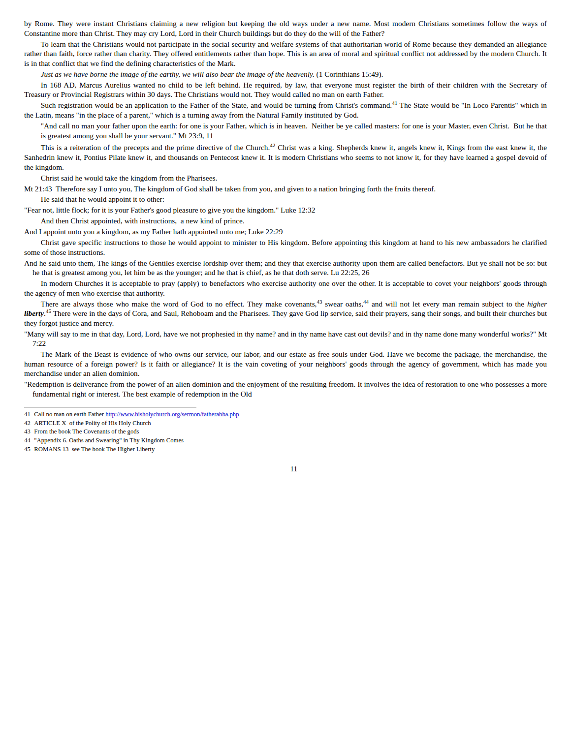by Rome. They were instant Christians claiming a new religion but keeping the old ways under a new name. Most modern Christians sometimes follow the ways of Constantine more than Christ. They may cry Lord, Lord in their Church buildings but do they do the will of the Father?
To learn that the Christians would not participate in the social security and welfare systems of that authoritarian world of Rome because they demanded an allegiance rather than faith, force rather than charity. They offered entitlements rather than hope. This is an area of moral and spiritual conflict not addressed by the modern Church. It is in that conflict that we find the defining characteristics of the Mark.
Just as we have borne the image of the earthy, we will also bear the image of the heavenly. (1 Corinthians 15:49).
In 168 AD, Marcus Aurelius wanted no child to be left behind. He required, by law, that everyone must register the birth of their children with the Secretary of Treasury or Provincial Registrars within 30 days. The Christians would not. They would called no man on earth Father.
Such registration would be an application to the Father of the State, and would be turning from Christ's command.41 The State would be "In Loco Parentis" which in the Latin, means "in the place of a parent," which is a turning away from the Natural Family instituted by God.
"And call no man your father upon the earth: for one is your Father, which is in heaven. Neither be ye called masters: for one is your Master, even Christ. But he that is greatest among you shall be your servant." Mt 23:9, 11
This is a reiteration of the precepts and the prime directive of the Church.42 Christ was a king. Shepherds knew it, angels knew it, Kings from the east knew it, the Sanhedrin knew it, Pontius Pilate knew it, and thousands on Pentecost knew it. It is modern Christians who seems to not know it, for they have learned a gospel devoid of the kingdom.
Christ said he would take the kingdom from the Pharisees.
Mt 21:43 Therefore say I unto you, The kingdom of God shall be taken from you, and given to a nation bringing forth the fruits thereof.
He said that he would appoint it to other:
"Fear not, little flock; for it is your Father's good pleasure to give you the kingdom." Luke 12:32
And then Christ appointed, with instructions, a new kind of prince.
And I appoint unto you a kingdom, as my Father hath appointed unto me; Luke 22:29
Christ gave specific instructions to those he would appoint to minister to His kingdom. Before appointing this kingdom at hand to his new ambassadors he clarified some of those instructions.
And he said unto them, The kings of the Gentiles exercise lordship over them; and they that exercise authority upon them are called benefactors. But ye shall not be so: but he that is greatest among you, let him be as the younger; and he that is chief, as he that doth serve. Lu 22:25, 26
In modern Churches it is acceptable to pray (apply) to benefactors who exercise authority one over the other. It is acceptable to covet your neighbors' goods through the agency of men who exercise that authority.
There are always those who make the word of God to no effect. They make covenants,43 swear oaths,44 and will not let every man remain subject to the higher liberty.45 There were in the days of Cora, and Saul, Rehoboam and the Pharisees. They gave God lip service, said their prayers, sang their songs, and built their churches but they forgot justice and mercy.
"Many will say to me in that day, Lord, Lord, have we not prophesied in thy name? and in thy name have cast out devils? and in thy name done many wonderful works?" Mt 7:22
The Mark of the Beast is evidence of who owns our service, our labor, and our estate as free souls under God. Have we become the package, the merchandise, the human resource of a foreign power? Is it faith or allegiance? It is the vain coveting of your neighbors' goods through the agency of government, which has made you merchandise under an alien dominion.
"Redemption is deliverance from the power of an alien dominion and the enjoyment of the resulting freedom. It involves the idea of restoration to one who possesses a more fundamental right or interest. The best example of redemption in the Old
41 Call no man on earth Father http://www.hisholychurch.org/sermon/fatherabba.php
42 ARTICLE X of the Polity of His Holy Church
43 From the book The Covenants of the gods
44"Appendix 6. Oaths and Swearing" in Thy Kingdom Comes
45 ROMANS 13 see The book The Higher Liberty
11